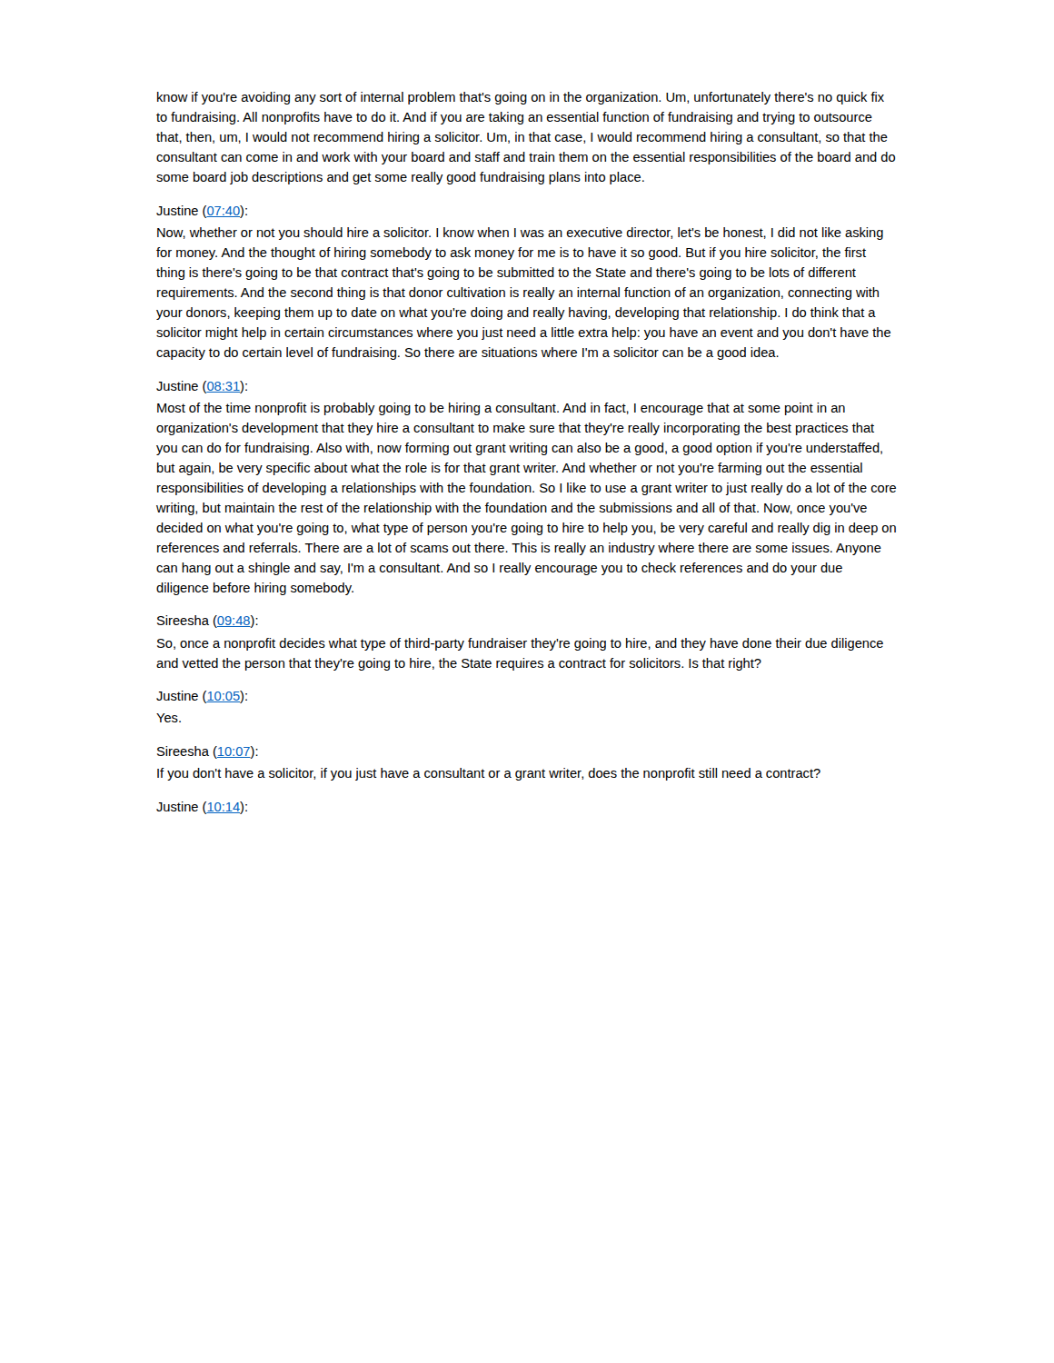know if you're avoiding any sort of internal problem that's going on in the organization. Um, unfortunately there's no quick fix to fundraising. All nonprofits have to do it. And if you are taking an essential function of fundraising and trying to outsource that, then, um, I would not recommend hiring a solicitor. Um, in that case, I would recommend hiring a consultant, so that the consultant can come in and work with your board and staff and train them on the essential responsibilities of the board and do some board job descriptions and get some really good fundraising plans into place.
Justine (07:40):
Now, whether or not you should hire a solicitor. I know when I was an executive director, let's be honest, I did not like asking for money. And the thought of hiring somebody to ask money for me is to have it so good. But if you hire solicitor, the first thing is there's going to be that contract that's going to be submitted to the State and there's going to be lots of different requirements. And the second thing is that donor cultivation is really an internal function of an organization, connecting with your donors, keeping them up to date on what you're doing and really having, developing that relationship. I do think that a solicitor might help in certain circumstances where you just need a little extra help: you have an event and you don't have the capacity to do certain level of fundraising. So there are situations where I'm a solicitor can be a good idea.
Justine (08:31):
Most of the time nonprofit is probably going to be hiring a consultant. And in fact, I encourage that at some point in an organization's development that they hire a consultant to make sure that they're really incorporating the best practices that you can do for fundraising. Also with, now forming out grant writing can also be a good, a good option if you're understaffed, but again, be very specific about what the role is for that grant writer. And whether or not you're farming out the essential responsibilities of developing a relationships with the foundation. So I like to use a grant writer to just really do a lot of the core writing, but maintain the rest of the relationship with the foundation and the submissions and all of that. Now, once you've decided on what you're going to, what type of person you're going to hire to help you, be very careful and really dig in deep on references and referrals. There are a lot of scams out there. This is really an industry where there are some issues. Anyone can hang out a shingle and say, I'm a consultant. And so I really encourage you to check references and do your due diligence before hiring somebody.
Sireesha (09:48):
So, once a nonprofit decides what type of third-party fundraiser they're going to hire, and they have done their due diligence and vetted the person that they're going to hire, the State requires a contract for solicitors. Is that right?
Justine (10:05):
Yes.
Sireesha (10:07):
If you don't have a solicitor, if you just have a consultant or a grant writer, does the nonprofit still need a contract?
Justine (10:14):